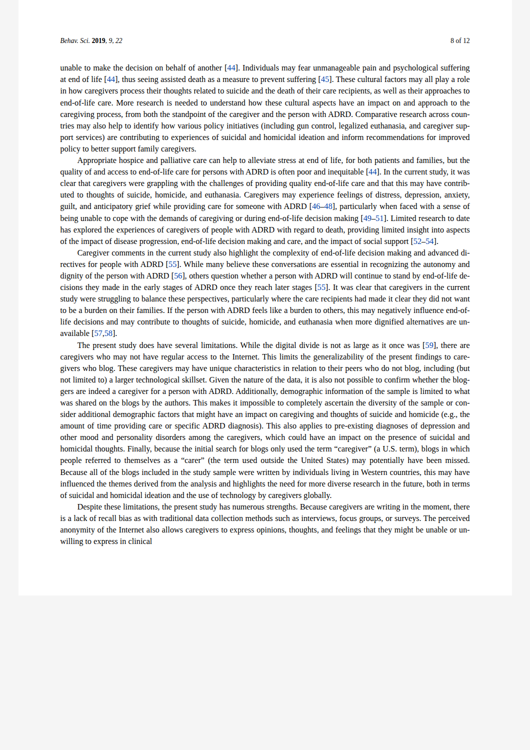Behav. Sci. 2019, 9, 22 8 of 12
unable to make the decision on behalf of another [44]. Individuals may fear unmanageable pain and psychological suffering at end of life [44], thus seeing assisted death as a measure to prevent suffering [45]. These cultural factors may all play a role in how caregivers process their thoughts related to suicide and the death of their care recipients, as well as their approaches to end-of-life care. More research is needed to understand how these cultural aspects have an impact on and approach to the caregiving process, from both the standpoint of the caregiver and the person with ADRD. Comparative research across countries may also help to identify how various policy initiatives (including gun control, legalized euthanasia, and caregiver support services) are contributing to experiences of suicidal and homicidal ideation and inform recommendations for improved policy to better support family caregivers.
Appropriate hospice and palliative care can help to alleviate stress at end of life, for both patients and families, but the quality of and access to end-of-life care for persons with ADRD is often poor and inequitable [44]. In the current study, it was clear that caregivers were grappling with the challenges of providing quality end-of-life care and that this may have contributed to thoughts of suicide, homicide, and euthanasia. Caregivers may experience feelings of distress, depression, anxiety, guilt, and anticipatory grief while providing care for someone with ADRD [46–48], particularly when faced with a sense of being unable to cope with the demands of caregiving or during end-of-life decision making [49–51]. Limited research to date has explored the experiences of caregivers of people with ADRD with regard to death, providing limited insight into aspects of the impact of disease progression, end-of-life decision making and care, and the impact of social support [52–54].
Caregiver comments in the current study also highlight the complexity of end-of-life decision making and advanced directives for people with ADRD [55]. While many believe these conversations are essential in recognizing the autonomy and dignity of the person with ADRD [56], others question whether a person with ADRD will continue to stand by end-of-life decisions they made in the early stages of ADRD once they reach later stages [55]. It was clear that caregivers in the current study were struggling to balance these perspectives, particularly where the care recipients had made it clear they did not want to be a burden on their families. If the person with ADRD feels like a burden to others, this may negatively influence end-of-life decisions and may contribute to thoughts of suicide, homicide, and euthanasia when more dignified alternatives are unavailable [57,58].
The present study does have several limitations. While the digital divide is not as large as it once was [59], there are caregivers who may not have regular access to the Internet. This limits the generalizability of the present findings to caregivers who blog. These caregivers may have unique characteristics in relation to their peers who do not blog, including (but not limited to) a larger technological skillset. Given the nature of the data, it is also not possible to confirm whether the bloggers are indeed a caregiver for a person with ADRD. Additionally, demographic information of the sample is limited to what was shared on the blogs by the authors. This makes it impossible to completely ascertain the diversity of the sample or consider additional demographic factors that might have an impact on caregiving and thoughts of suicide and homicide (e.g., the amount of time providing care or specific ADRD diagnosis). This also applies to pre-existing diagnoses of depression and other mood and personality disorders among the caregivers, which could have an impact on the presence of suicidal and homicidal thoughts. Finally, because the initial search for blogs only used the term “caregiver” (a U.S. term), blogs in which people referred to themselves as a “carer” (the term used outside the United States) may potentially have been missed. Because all of the blogs included in the study sample were written by individuals living in Western countries, this may have influenced the themes derived from the analysis and highlights the need for more diverse research in the future, both in terms of suicidal and homicidal ideation and the use of technology by caregivers globally.
Despite these limitations, the present study has numerous strengths. Because caregivers are writing in the moment, there is a lack of recall bias as with traditional data collection methods such as interviews, focus groups, or surveys. The perceived anonymity of the Internet also allows caregivers to express opinions, thoughts, and feelings that they might be unable or unwilling to express in clinical